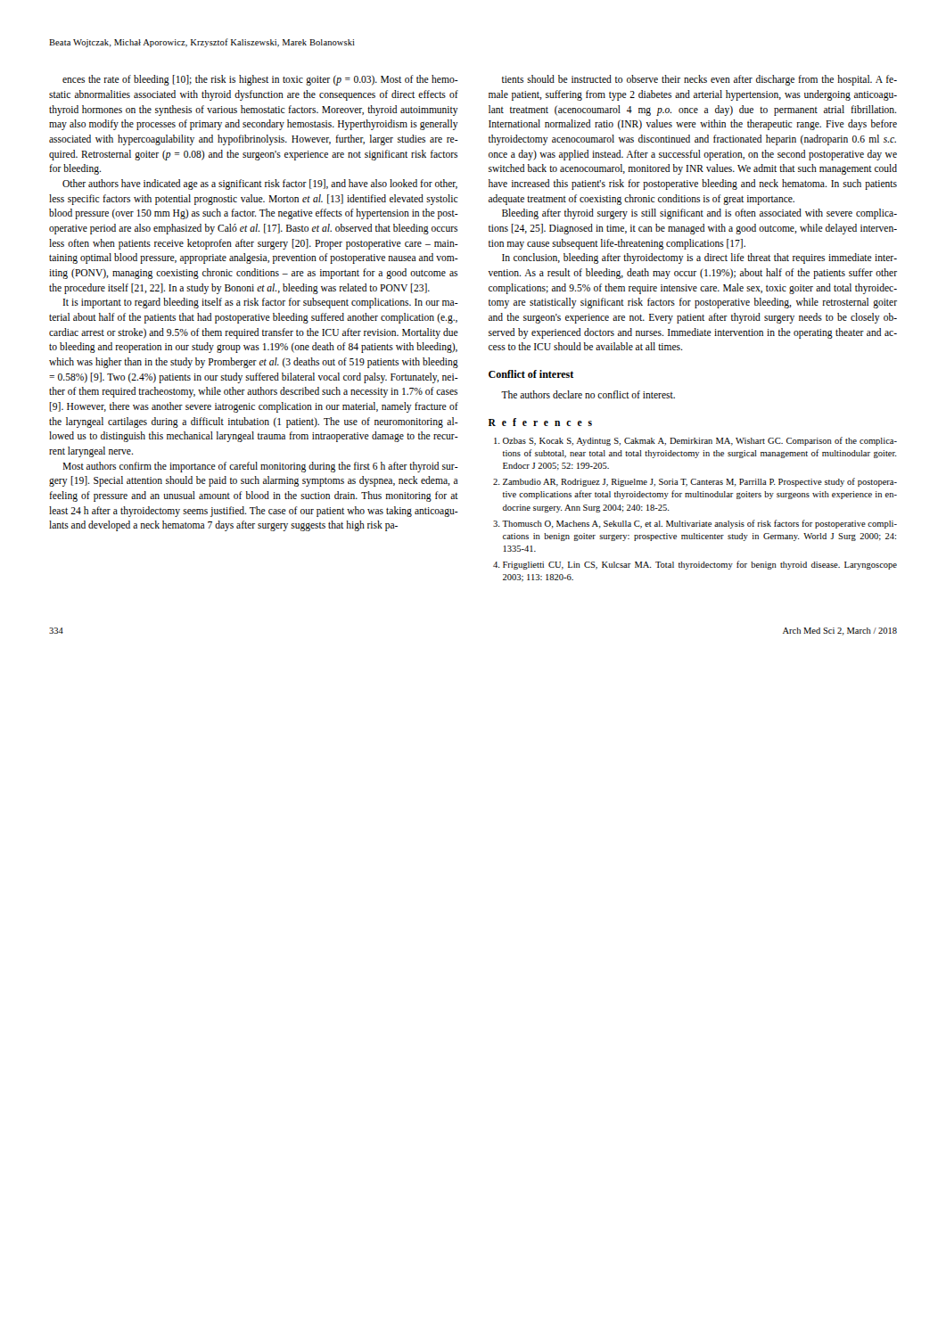Beata Wojtczak, Michał Aporowicz, Krzysztof Kaliszewski, Marek Bolanowski
ences the rate of bleeding [10]; the risk is highest in toxic goiter (p = 0.03). Most of the hemostatic abnormalities associated with thyroid dysfunction are the consequences of direct effects of thyroid hormones on the synthesis of various hemostatic factors. Moreover, thyroid autoimmunity may also modify the processes of primary and secondary hemostasis. Hyperthyroidism is generally associated with hypercoagulability and hypofibrinolysis. However, further, larger studies are required. Retrosternal goiter (p = 0.08) and the surgeon's experience are not significant risk factors for bleeding.
Other authors have indicated age as a significant risk factor [19], and have also looked for other, less specific factors with potential prognostic value. Morton et al. [13] identified elevated systolic blood pressure (over 150 mm Hg) as such a factor. The negative effects of hypertension in the postoperative period are also emphasized by Caló et al. [17]. Basto et al. observed that bleeding occurs less often when patients receive ketoprofen after surgery [20]. Proper postoperative care – maintaining optimal blood pressure, appropriate analgesia, prevention of postoperative nausea and vomiting (PONV), managing coexisting chronic conditions – are as important for a good outcome as the procedure itself [21, 22]. In a study by Bononi et al., bleeding was related to PONV [23].
It is important to regard bleeding itself as a risk factor for subsequent complications. In our material about half of the patients that had postoperative bleeding suffered another complication (e.g., cardiac arrest or stroke) and 9.5% of them required transfer to the ICU after revision. Mortality due to bleeding and reoperation in our study group was 1.19% (one death of 84 patients with bleeding), which was higher than in the study by Promberger et al. (3 deaths out of 519 patients with bleeding = 0.58%) [9]. Two (2.4%) patients in our study suffered bilateral vocal cord palsy. Fortunately, neither of them required tracheostomy, while other authors described such a necessity in 1.7% of cases [9]. However, there was another severe iatrogenic complication in our material, namely fracture of the laryngeal cartilages during a difficult intubation (1 patient). The use of neuromonitoring allowed us to distinguish this mechanical laryngeal trauma from intraoperative damage to the recurrent laryngeal nerve.
Most authors confirm the importance of careful monitoring during the first 6 h after thyroid surgery [19]. Special attention should be paid to such alarming symptoms as dyspnea, neck edema, a feeling of pressure and an unusual amount of blood in the suction drain. Thus monitoring for at least 24 h after a thyroidectomy seems justified. The case of our patient who was taking anticoagulants and developed a neck hematoma 7 days after surgery suggests that high risk pa-
tients should be instructed to observe their necks even after discharge from the hospital. A female patient, suffering from type 2 diabetes and arterial hypertension, was undergoing anticoagulant treatment (acenocoumarol 4 mg p.o. once a day) due to permanent atrial fibrillation. International normalized ratio (INR) values were within the therapeutic range. Five days before thyroidectomy acenocoumarol was discontinued and fractionated heparin (nadroparin 0.6 ml s.c. once a day) was applied instead. After a successful operation, on the second postoperative day we switched back to acenocoumarol, monitored by INR values. We admit that such management could have increased this patient's risk for postoperative bleeding and neck hematoma. In such patients adequate treatment of coexisting chronic conditions is of great importance.
Bleeding after thyroid surgery is still significant and is often associated with severe complications [24, 25]. Diagnosed in time, it can be managed with a good outcome, while delayed intervention may cause subsequent life-threatening complications [17].
In conclusion, bleeding after thyroidectomy is a direct life threat that requires immediate intervention. As a result of bleeding, death may occur (1.19%); about half of the patients suffer other complications; and 9.5% of them require intensive care. Male sex, toxic goiter and total thyroidectomy are statistically significant risk factors for postoperative bleeding, while retrosternal goiter and the surgeon's experience are not. Every patient after thyroid surgery needs to be closely observed by experienced doctors and nurses. Immediate intervention in the operating theater and access to the ICU should be available at all times.
Conflict of interest
The authors declare no conflict of interest.
R e f e r e n c e s
Ozbas S, Kocak S, Aydintug S, Cakmak A, Demirkiran MA, Wishart GC. Comparison of the complications of subtotal, near total and total thyroidectomy in the surgical management of multinodular goiter. Endocr J 2005; 52: 199-205.
Zambudio AR, Rodriguez J, Riguelme J, Soria T, Canteras M, Parrilla P. Prospective study of postoperative complications after total thyroidectomy for multinodular goiters by surgeons with experience in endocrine surgery. Ann Surg 2004; 240: 18-25.
Thomusch O, Machens A, Sekulla C, et al. Multivariate analysis of risk factors for postoperative complications in benign goiter surgery: prospective multicenter study in Germany. World J Surg 2000; 24: 1335-41.
Friguglietti CU, Lin CS, Kulcsar MA. Total thyroidectomy for benign thyroid disease. Laryngoscope 2003; 113: 1820-6.
334
Arch Med Sci 2, March / 2018